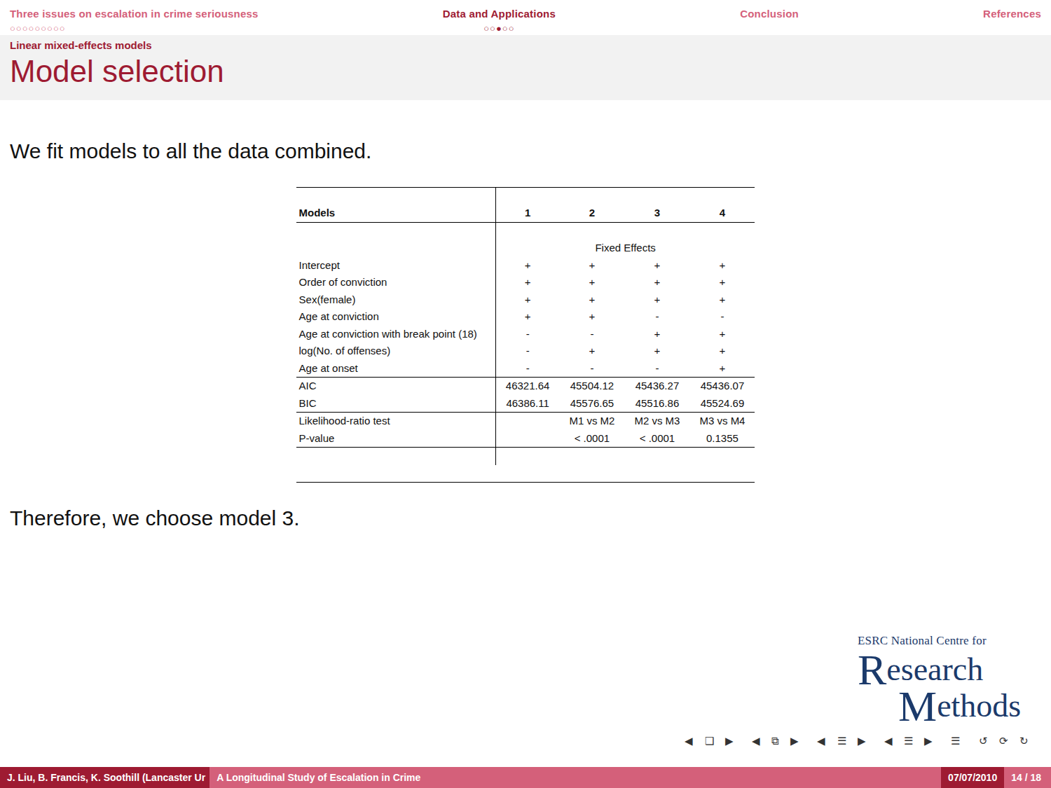Three issues on escalation in crime seriousness ○○○○○○○○○
Data and Applications ○○●○○
Conclusion
References
Linear mixed-effects models
Model selection
We fit models to all the data combined.
| Models | 1 | 2 | 3 | 4 |
| --- | --- | --- | --- | --- |
| | Fixed Effects |
| Intercept | + | + | + | + |
| Order of conviction | + | + | + | + |
| Sex(female) | + | + | + | + |
| Age at conviction | + | + | - | - |
| Age at conviction with break point (18) | - | - | + | + |
| log(No. of offenses) | - | + | + | + |
| Age at onset | - | - | - | + |
| AIC | 46321.64 | 45504.12 | 45436.27 | 45436.07 |
| BIC | 46386.11 | 45576.65 | 45516.86 | 45524.69 |
| Likelihood-ratio test | | M1 vs M2 | M2 vs M3 | M3 vs M4 |
| P-value | | < .0001 | < .0001 | 0.1355 |
Therefore, we choose model 3.
ESRC National Centre for
Research
Methods
◀ ❑ ▶ ◀ ⧉ ▶ ◀ ☰ ▶ ◀ ☰ ▶ ☰ ↺ ⟳ ↻
J. Liu, B. Francis, K. Soothill (Lancaster Ur
A Longitudinal Study of Escalation in Crime
07/07/2010
14 / 18